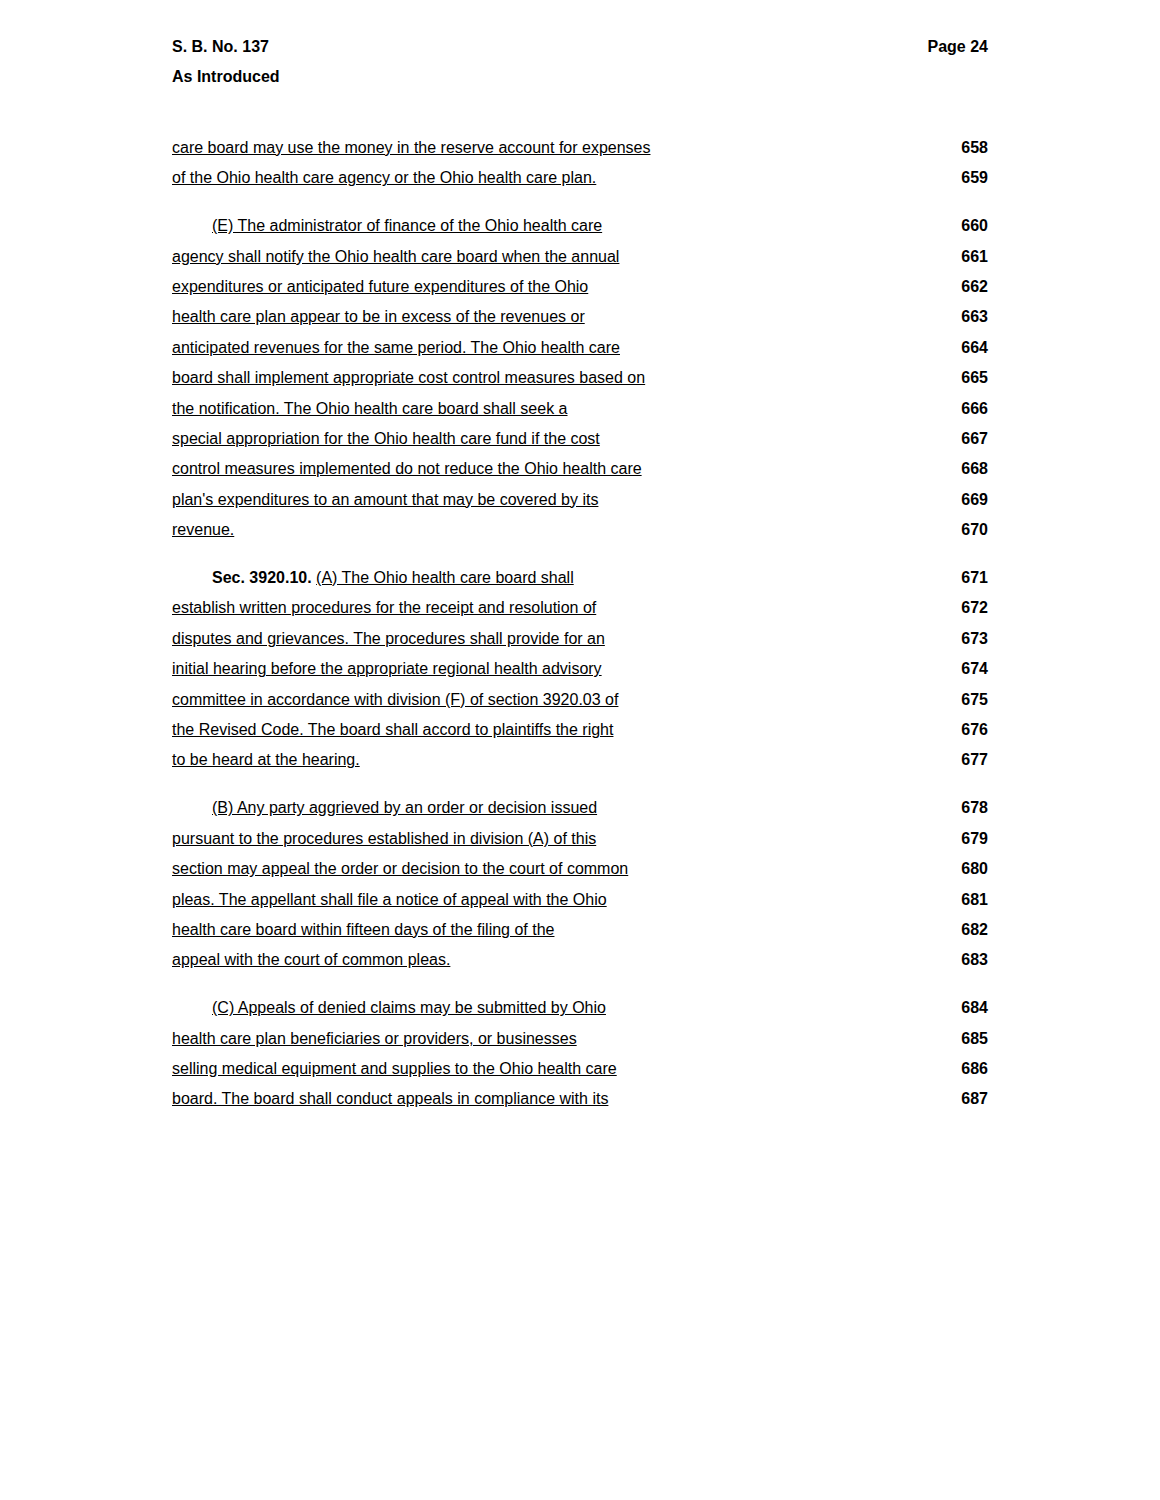S. B. No. 137
As Introduced
Page 24
care board may use the money in the reserve account for expenses 658
of the Ohio health care agency or the Ohio health care plan. 659
(E) The administrator of finance of the Ohio health care 660
agency shall notify the Ohio health care board when the annual 661
expenditures or anticipated future expenditures of the Ohio 662
health care plan appear to be in excess of the revenues or 663
anticipated revenues for the same period. The Ohio health care 664
board shall implement appropriate cost control measures based on 665
the notification. The Ohio health care board shall seek a 666
special appropriation for the Ohio health care fund if the cost 667
control measures implemented do not reduce the Ohio health care 668
plan's expenditures to an amount that may be covered by its 669
revenue. 670
Sec. 3920.10. (A) The Ohio health care board shall 671
establish written procedures for the receipt and resolution of 672
disputes and grievances. The procedures shall provide for an 673
initial hearing before the appropriate regional health advisory 674
committee in accordance with division (F) of section 3920.03 of 675
the Revised Code. The board shall accord to plaintiffs the right 676
to be heard at the hearing. 677
(B) Any party aggrieved by an order or decision issued 678
pursuant to the procedures established in division (A) of this 679
section may appeal the order or decision to the court of common 680
pleas. The appellant shall file a notice of appeal with the Ohio 681
health care board within fifteen days of the filing of the 682
appeal with the court of common pleas. 683
(C) Appeals of denied claims may be submitted by Ohio 684
health care plan beneficiaries or providers, or businesses 685
selling medical equipment and supplies to the Ohio health care 686
board. The board shall conduct appeals in compliance with its 687